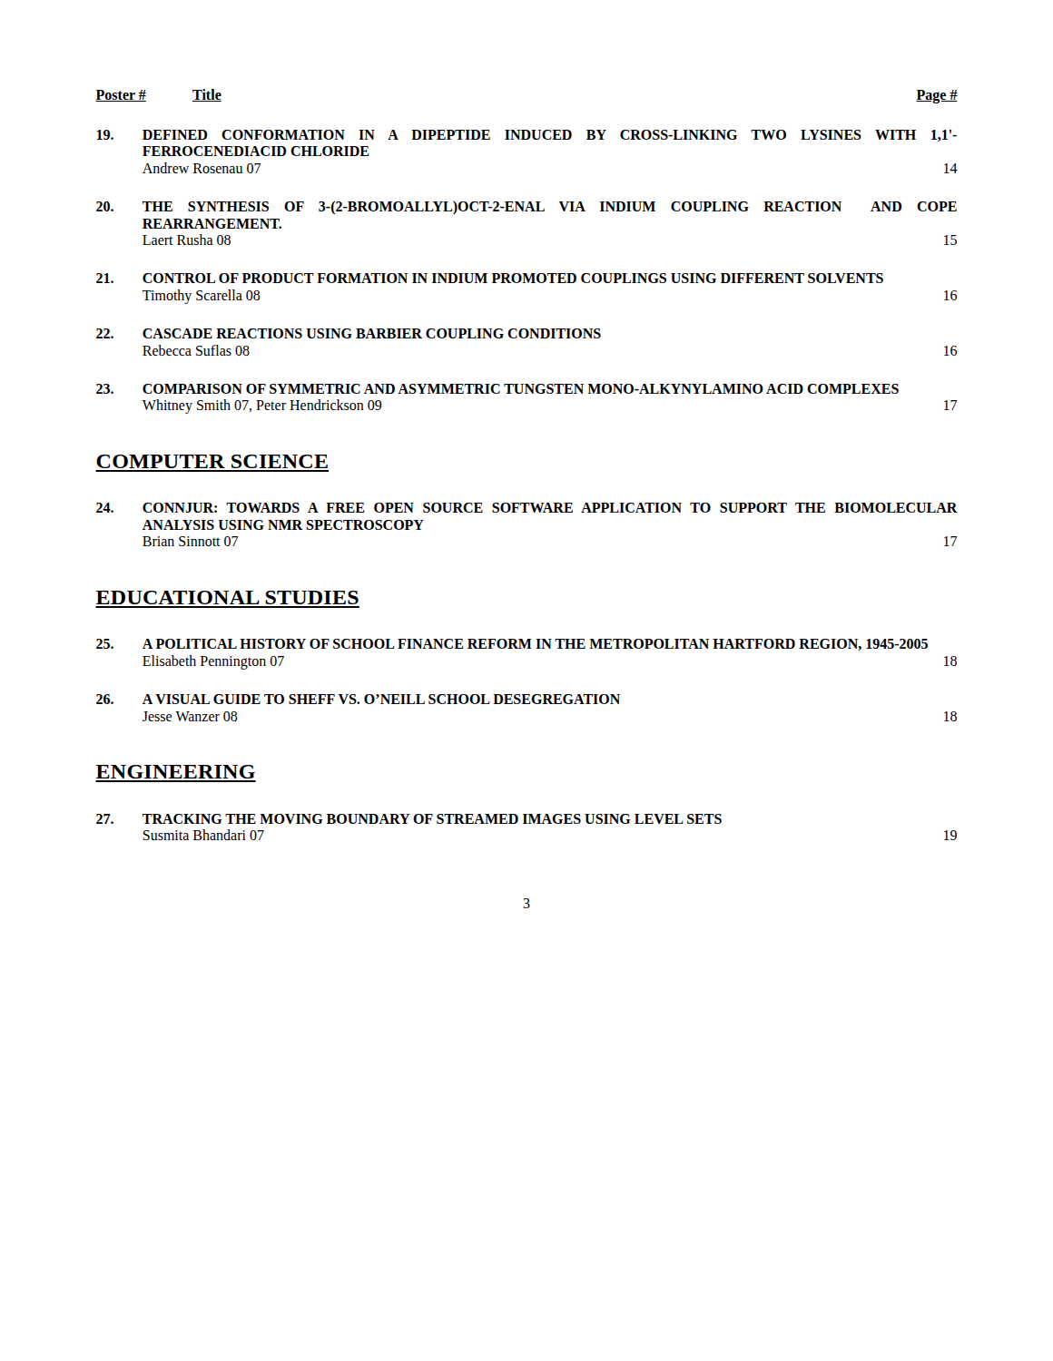Poster #Title Page #
19.
DEFINED CONFORMATION IN A DIPEPTIDE INDUCED BY CROSS-LINKING TWO LYSINES WITH 1,1'-FERROCENEDIACID CHLORIDE
Andrew Rosenau 0714
20.
THE SYNTHESIS OF 3-(2-BROMOALLYL)OCT-2-ENAL VIA INDIUM COUPLING REACTION AND COPE REARRANGEMENT.
Laert Rusha 0815
21.
CONTROL OF PRODUCT FORMATION IN INDIUM PROMOTED COUPLINGS USING DIFFERENT SOLVENTS
Timothy Scarella 0816
22.
CASCADE REACTIONS USING BARBIER COUPLING CONDITIONS
Rebecca Suflas 0816
23.
COMPARISON OF SYMMETRIC AND ASYMMETRIC TUNGSTEN MONO-ALKYNYLAMINO ACID COMPLEXES
Whitney Smith 07, Peter Hendrickson 0917
COMPUTER SCIENCE
24.
CONNJUR: TOWARDS A FREE OPEN SOURCE SOFTWARE APPLICATION TO SUPPORT THE BIOMOLECULAR ANALYSIS USING NMR SPECTROSCOPY
Brian Sinnott 0717
EDUCATIONAL STUDIES
25.
A POLITICAL HISTORY OF SCHOOL FINANCE REFORM IN THE METROPOLITAN HARTFORD REGION, 1945-2005
Elisabeth Pennington 0718
26.
A VISUAL GUIDE TO SHEFF VS. O’NEILL SCHOOL DESEGREGATION
Jesse Wanzer 0818
ENGINEERING
27.
TRACKING THE MOVING BOUNDARY OF STREAMED IMAGES USING LEVEL SETS
Susmita Bhandari 0719
3